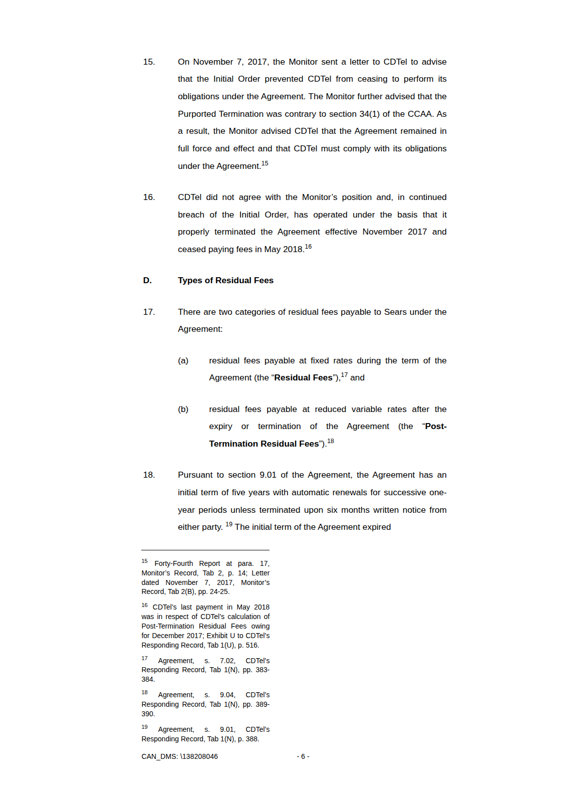15.
On November 7, 2017, the Monitor sent a letter to CDTel to advise that the Initial Order prevented CDTel from ceasing to perform its obligations under the Agreement. The Monitor further advised that the Purported Termination was contrary to section 34(1) of the CCAA. As a result, the Monitor advised CDTel that the Agreement remained in full force and effect and that CDTel must comply with its obligations under the Agreement.15
16.
CDTel did not agree with the Monitor’s position and, in continued breach of the Initial Order, has operated under the basis that it properly terminated the Agreement effective November 2017 and ceased paying fees in May 2018.16
D.
Types of Residual Fees
17.
There are two categories of residual fees payable to Sears under the Agreement:
(a)
residual fees payable at fixed rates during the term of the Agreement (the “Residual Fees”),17 and
(b)
residual fees payable at reduced variable rates after the expiry or termination of the Agreement (the “Post-Termination Residual Fees”).18
18.
Pursuant to section 9.01 of the Agreement, the Agreement has an initial term of five years with automatic renewals for successive one-year periods unless terminated upon six months written notice from either party. 19 The initial term of the Agreement expired
15 Forty-Fourth Report at para. 17, Monitor’s Record, Tab 2, p. 14; Letter dated November 7, 2017, Monitor’s Record, Tab 2(B), pp. 24-25.
16 CDTel’s last payment in May 2018 was in respect of CDTel’s calculation of Post-Termination Residual Fees owing for December 2017; Exhibit U to CDTel’s Responding Record, Tab 1(U), p. 516.
17 Agreement, s. 7.02, CDTel’s Responding Record, Tab 1(N), pp. 383-384.
18 Agreement, s. 9.04, CDTel’s Responding Record, Tab 1(N), pp. 389-390.
19 Agreement, s. 9.01, CDTel’s Responding Record, Tab 1(N), p. 388.
CAN_DMS: \138208046
- 6 -